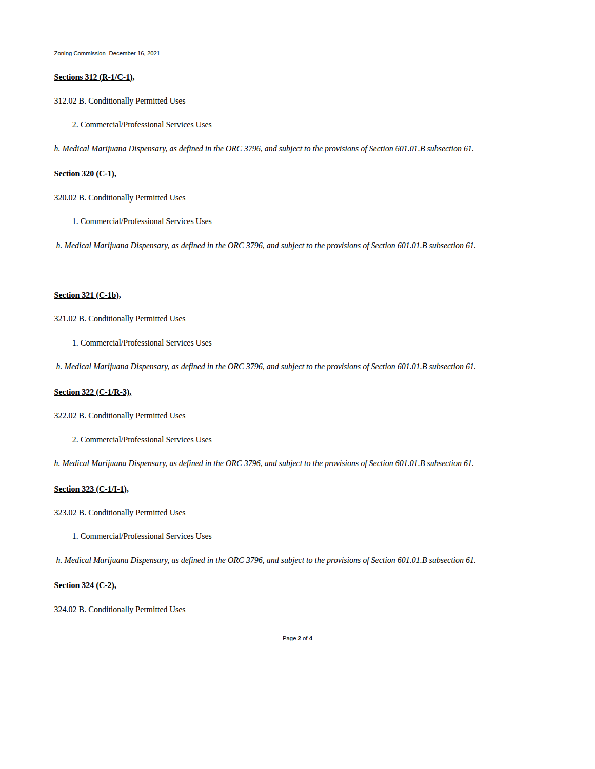Zoning Commission- December 16, 2021
Sections 312 (R-1/C-1),
312.02 B. Conditionally Permitted Uses
2. Commercial/Professional Services Uses
h. Medical Marijuana Dispensary, as defined in the ORC 3796, and subject to the provisions of Section 601.01.B subsection 61.
Section 320 (C-1),
320.02 B. Conditionally Permitted Uses
1. Commercial/Professional Services Uses
h. Medical Marijuana Dispensary, as defined in the ORC 3796, and subject to the provisions of Section 601.01.B subsection 61.
Section 321 (C-1b),
321.02 B. Conditionally Permitted Uses
1. Commercial/Professional Services Uses
h. Medical Marijuana Dispensary, as defined in the ORC 3796, and subject to the provisions of Section 601.01.B subsection 61.
Section 322 (C-1/R-3),
322.02 B. Conditionally Permitted Uses
2. Commercial/Professional Services Uses
h. Medical Marijuana Dispensary, as defined in the ORC 3796, and subject to the provisions of Section 601.01.B subsection 61.
Section 323 (C-1/I-1),
323.02 B. Conditionally Permitted Uses
1. Commercial/Professional Services Uses
h. Medical Marijuana Dispensary, as defined in the ORC 3796, and subject to the provisions of Section 601.01.B subsection 61.
Section 324 (C-2),
324.02 B. Conditionally Permitted Uses
Page 2 of 4